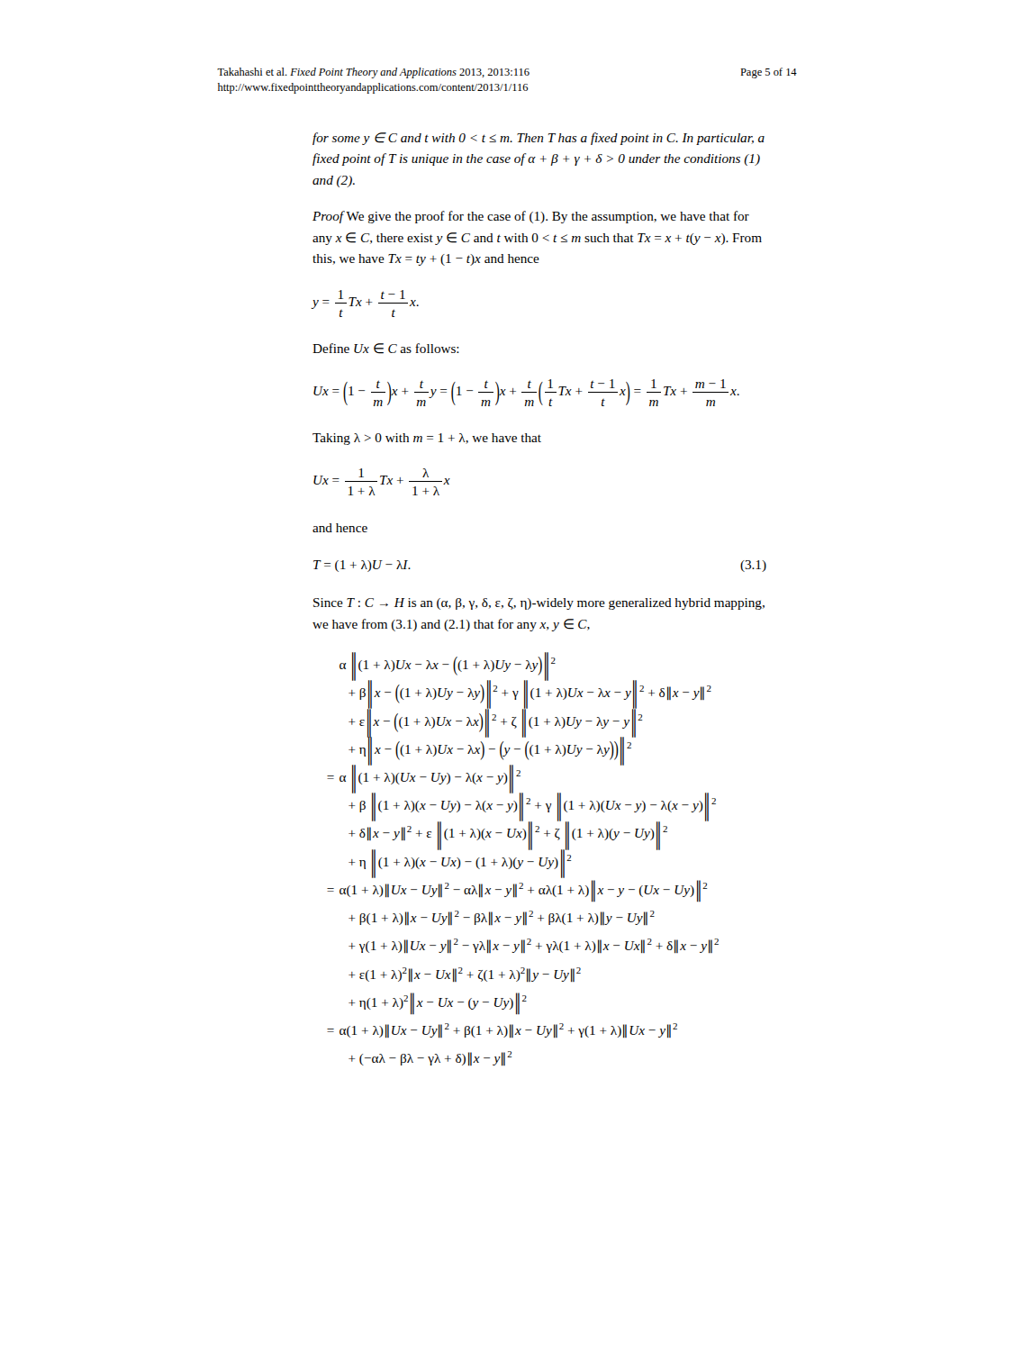Takahashi et al. Fixed Point Theory and Applications 2013, 2013:116
http://www.fixedpointtheoryandapplications.com/content/2013/1/116
Page 5 of 14
for some y ∈ C and t with 0 < t ≤ m. Then T has a fixed point in C. In particular, a fixed point of T is unique in the case of α + β + γ + δ > 0 under the conditions (1) and (2).
Proof We give the proof for the case of (1). By the assumption, we have that for any x ∈ C, there exist y ∈ C and t with 0 < t ≤ m such that Tx = x + t(y − x). From this, we have Tx = ty + (1 − t)x and hence
y = 1 t Tx + t − 1 t x.
Define Ux ∈ C as follows:
Ux = (1 − tm) x + tm y = (1 − tm) x + tm(1 t Tx + t − 1 t x) = 1 m Tx + m − 1 m x.
Taking λ > 0 with m = 1 + λ, we have that
Ux = 11 + λ Tx + λ 1 + λ x
and hence
(3.1) T = (1 + λ)U − λI.
Since T : C → H is an (α, β, γ, δ, ε, ζ, η)-widely more generalized hybrid mapping, we have from (3.1) and (2.1) that for any x, y ∈ C,
α ∥(1 + λ)Ux − λx − ((1 + λ)Uy − λy)∥2 + β∥x − ((1 + λ)Uy − λy)∥2 + γ ∥(1 + λ)Ux − λx − y∥2 + δ∥x − y∥2 + ε∥x − ((1 + λ)Ux − λx)∥2 + ζ ∥(1 + λ)Uy − λy − y∥2 + η∥x − ((1 + λ)Ux − λx) − (y − ((1 + λ)Uy − λy))∥2 =α ∥(1 + λ)(Ux − Uy) − λ(x − y)∥2 + β ∥(1 + λ)(x − Uy) − λ(x − y)∥2 + γ ∥(1 + λ)(Ux − y) − λ(x − y)∥2 + δ∥x − y∥2 + ε ∥(1 + λ)(x − Ux)∥2 + ζ ∥(1 + λ)(y − Uy)∥2 + η ∥(1 + λ)(x − Ux) − (1 + λ)(y − Uy)∥2 =α(1 + λ)∥Ux − Uy∥2 − αλ∥x − y∥2 + αλ(1 + λ)∥x − y − (Ux − Uy)∥2 + β(1 + λ)∥x − Uy∥2 − βλ∥x − y∥2 + βλ(1 + λ)∥y − Uy∥2 + γ(1 + λ)∥Ux − y∥2 − γλ∥x − y∥2 + γλ(1 + λ)∥x − Ux∥2 + δ∥x − y∥2 + ε(1 + λ)2∥x − Ux∥2 + ζ(1 + λ)2∥y − Uy∥2 + η(1 + λ)2∥x − Ux − (y − Uy)∥2 =α(1 + λ)∥Ux − Uy∥2 + β(1 + λ)∥x − Uy∥2 + γ(1 + λ)∥Ux − y∥2 + (−αλ − βλ − γλ + δ)∥x − y∥2